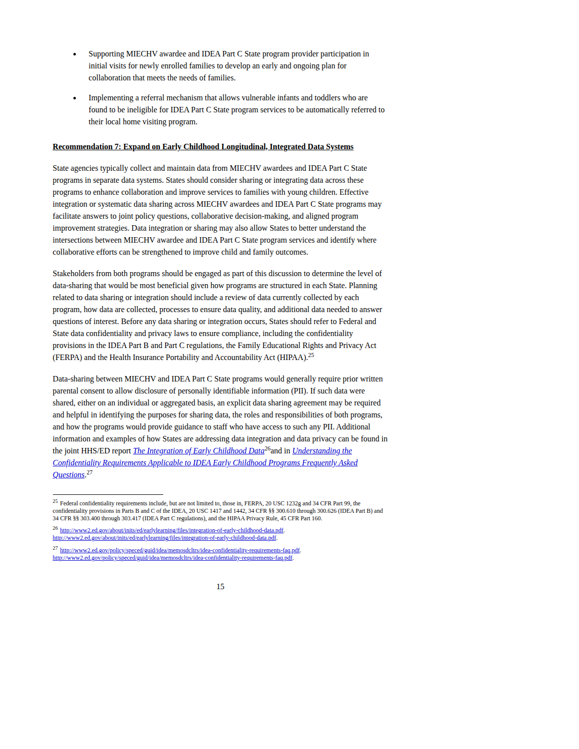Supporting MIECHV awardee and IDEA Part C State program provider participation in initial visits for newly enrolled families to develop an early and ongoing plan for collaboration that meets the needs of families.
Implementing a referral mechanism that allows vulnerable infants and toddlers who are found to be ineligible for IDEA Part C State program services to be automatically referred to their local home visiting program.
Recommendation 7: Expand on Early Childhood Longitudinal, Integrated Data Systems
State agencies typically collect and maintain data from MIECHV awardees and IDEA Part C State programs in separate data systems. States should consider sharing or integrating data across these programs to enhance collaboration and improve services to families with young children. Effective integration or systematic data sharing across MIECHV awardees and IDEA Part C State programs may facilitate answers to joint policy questions, collaborative decision-making, and aligned program improvement strategies. Data integration or sharing may also allow States to better understand the intersections between MIECHV awardee and IDEA Part C State program services and identify where collaborative efforts can be strengthened to improve child and family outcomes.
Stakeholders from both programs should be engaged as part of this discussion to determine the level of data-sharing that would be most beneficial given how programs are structured in each State. Planning related to data sharing or integration should include a review of data currently collected by each program, how data are collected, processes to ensure data quality, and additional data needed to answer questions of interest. Before any data sharing or integration occurs, States should refer to Federal and State data confidentiality and privacy laws to ensure compliance, including the confidentiality provisions in the IDEA Part B and Part C regulations, the Family Educational Rights and Privacy Act (FERPA) and the Health Insurance Portability and Accountability Act (HIPAA).25
Data-sharing between MIECHV and IDEA Part C State programs would generally require prior written parental consent to allow disclosure of personally identifiable information (PII). If such data were shared, either on an individual or aggregated basis, an explicit data sharing agreement may be required and helpful in identifying the purposes for sharing data, the roles and responsibilities of both programs, and how the programs would provide guidance to staff who have access to such any PII. Additional information and examples of how States are addressing data integration and data privacy can be found in the joint HHS/ED report The Integration of Early Childhood Data26and in Understanding the Confidentiality Requirements Applicable to IDEA Early Childhood Programs Frequently Asked Questions.27
25 Federal confidentiality requirements include, but are not limited to, those in, FERPA, 20 USC 1232g and 34 CFR Part 99, the confidentiality provisions in Parts B and C of the IDEA, 20 USC 1417 and 1442, 34 CFR §§ 300.610 through 300.626 (IDEA Part B) and 34 CFR §§ 303.400 through 303.417 (IDEA Part C regulations), and the HIPAA Privacy Rule, 45 CFR Part 160.
26 http://www2.ed.gov/about/inits/ed/earlylearning/files/integration-of-early-childhood-data.pdf.
http://www2.ed.gov/about/inits/ed/earlylearning/files/integration-of-early-childhood-data.pdf.
27 http://www2.ed.gov/policy/speced/guid/idea/memosdcltrs/idea-confidentiality-requirements-faq.pdf.
http://www2.ed.gov/policy/speced/guid/idea/memosdcltrs/idea-confidentiality-requirements-faq.pdf.
15